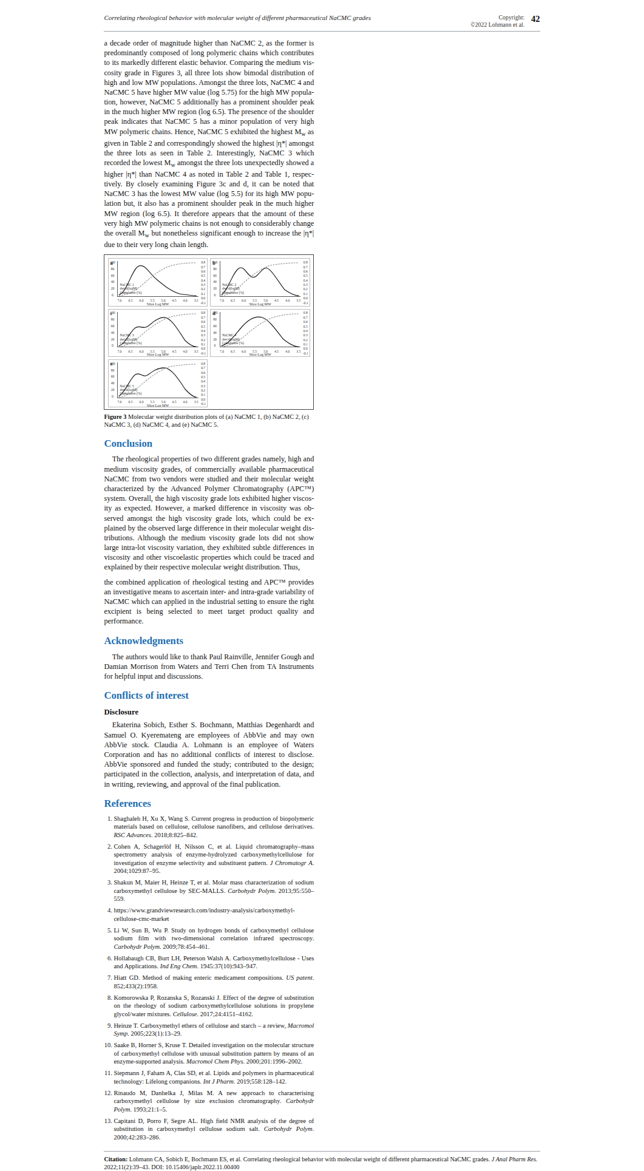Correlating rheological behavior with molecular weight of different pharmaceutical NaCMC grades
Copyright:
©2022 Lohmann et al.
42
a decade order of magnitude higher than NaCMC 2, as the former is predominantly composed of long polymeric chains which contributes to its markedly different elastic behavior. Comparing the medium viscosity grade in Figures 3, all three lots show bimodal distribution of high and low MW populations. Amongst the three lots, NaCMC 4 and NaCMC 5 have higher MW value (log 5.75) for the high MW population, however, NaCMC 5 additionally has a prominent shoulder peak in the much higher MW region (log 6.5). The presence of the shoulder peak indicates that NaCMC 5 has a minor population of very high MW polymeric chains. Hence, NaCMC 5 exhibited the highest Mw as given in Table 2 and correspondingly showed the highest |η*| amongst the three lots as seen in Table 2. Interestingly, NaCMC 3 which recorded the lowest Mw amongst the three lots unexpectedly showed a higher |η*| than NaCMC 4 as noted in Table 2 and Table 1, respectively. By closely examining Figure 3c and d, it can be noted that NaCMC 3 has the lowest MW value (log 5.5) for its high MW population but, it also has a prominent shoulder peak in the much higher MW region (log 6.5). It therefore appears that the amount of these very high MW polymeric chains is not enough to considerably change the overall Mw but nonetheless significant enough to increase the |η*| due to their very long chain length.
a
100806040200
0.80.70.60.50.40.30.20.10.0-0.1
NaCMC 1
dwt/d(logM)
Cumulative (%)
7.06.56.05.55.04.54.03.5
Slice Log MW
b
100806040200
0.80.70.60.50.40.30.20.10.0-0.1
NaCMC 2
dwt/d(logM)
Cumulative (%)
7.06.56.05.55.04.54.03.5
Slice Log MW
c
100806040200
0.80.70.60.50.40.30.20.10.0-0.1
NaCMC 3
dwt/d(logM)
Cumulative (%)
7.06.56.05.55.04.54.03.5
Slice Log MW
d
100806040200
0.80.70.60.50.40.30.20.10.0-0.1
NaCMC 4
dwt/d(logM)
Cumulative (%)
7.06.56.05.55.04.54.03.5
Slice Log MW
e
100806040200
0.80.70.60.50.40.30.20.10.0-0.1
NaCMC 5
dwt/d(logM)
Cumulative (%)
7.06.56.05.55.04.54.03.5
Slice Log MW
Figure 3 Molecular weight distribution plots of (a) NaCMC 1, (b) NaCMC 2, (c) NaCMC 3, (d) NaCMC 4, and (e) NaCMC 5.
Conclusion
The rheological properties of two different grades namely, high and medium viscosity grades, of commercially available pharmaceutical NaCMC from two vendors were studied and their molecular weight characterized by the Advanced Polymer Chromatography (APC™) system. Overall, the high viscosity grade lots exhibited higher viscosity as expected. However, a marked difference in viscosity was observed amongst the high viscosity grade lots, which could be explained by the observed large difference in their molecular weight distributions. Although the medium viscosity grade lots did not show large intra-lot viscosity variation, they exhibited subtle differences in viscosity and other viscoelastic properties which could be traced and explained by their respective molecular weight distribution. Thus,
the combined application of rheological testing and APC™ provides an investigative means to ascertain inter- and intra-grade variability of NaCMC which can applied in the industrial setting to ensure the right excipient is being selected to meet target product quality and performance.
Acknowledgments
The authors would like to thank Paul Rainville, Jennifer Gough and Damian Morrison from Waters and Terri Chen from TA Instruments for helpful input and discussions.
Conflicts of interest
Disclosure
Ekaterina Sobich, Esther S. Bochmann, Matthias Degenhardt and Samuel O. Kyeremateng are employees of AbbVie and may own AbbVie stock. Claudia A. Lohmann is an employee of Waters Corporation and has no additional conflicts of interest to disclose. AbbVie sponsored and funded the study; contributed to the design; participated in the collection, analysis, and interpretation of data, and in writing, reviewing, and approval of the final publication.
References
Shaghaleh H, Xu X, Wang S. Current progress in production of biopolymeric materials based on cellulose, cellulose nanofibers, and cellulose derivatives. RSC Advances. 2018;8:825–842.
Cohen A, Schagerlöf H, Nilsson C, et al. Liquid chromatography–mass spectrometry analysis of enzyme-hydrolyzed carboxymethylcellulose for investigation of enzyme selectivity and substituent pattern. J Chromatogr A. 2004;1029:87–95.
Shakun M, Maier H, Heinze T, et al. Molar mass characterization of sodium carboxymethyl cellulose by SEC-MALLS. Carbohydr Polym. 2013;95:550–559.
https://www.grandviewresearch.com/industry-analysis/carboxymethyl-cellulose-cmc-market
Li W, Sun B, Wu P. Study on hydrogen bonds of carboxymethyl cellulose sodium film with two-dimensional correlation infrared spectroscopy. Carbohydr Polym. 2009;78:454–461.
Hollabaugh CB, Burt LH, Peterson Walsh A. Carboxymethylcellulose - Uses and Applications. Ind Eng Chem. 1945:37(10):943–947.
Hiatt GD. Method of making enteric medicament compositions. US patent. 852;433(2):1958.
Komorowska P, Rozanska S, Rozanski J. Effect of the degree of substitution on the rheology of sodium carboxymethylcellulose solutions in propylene glycol/water mixtures. Cellulose. 2017;24:4151–4162.
Heinze T. Carboxymethyl ethers of cellulose and starch – a review, Macromol Symp. 2005;223(1):13–29.
Saake B, Horner S, Kruse T. Detailed investigation on the molecular structure of carboxymethyl cellulose with unusual substitution pattern by means of an enzyme-supported analysis. Macromol Chem Phys. 2000;201:1996–2002.
Siepmann J, Faham A, Clas SD, et al. Lipids and polymers in pharmaceutical technology: Lifelong companions. Int J Pharm. 2019;558:128–142.
Rinaudo M, Danhelka J, Milas M. A new approach to characterising carboxymethyl cellulose by size exclusion chromatography. Carbohydr Polym. 1993;21:1–5.
Capitani D, Porro F, Segre AL. High field NMR analysis of the degree of substitution in carboxymethyl cellulose sodium salt. Carbohydr Polym. 2000;42:283–286.
Citation: Lohmann CA, Sobich E, Bochmann ES, et al. Correlating rheological behavior with molecular weight of different pharmaceutical NaCMC grades. J Anal Pharm Res. 2022;11(2):39–43. DOI: 10.15406/japlr.2022.11.00400